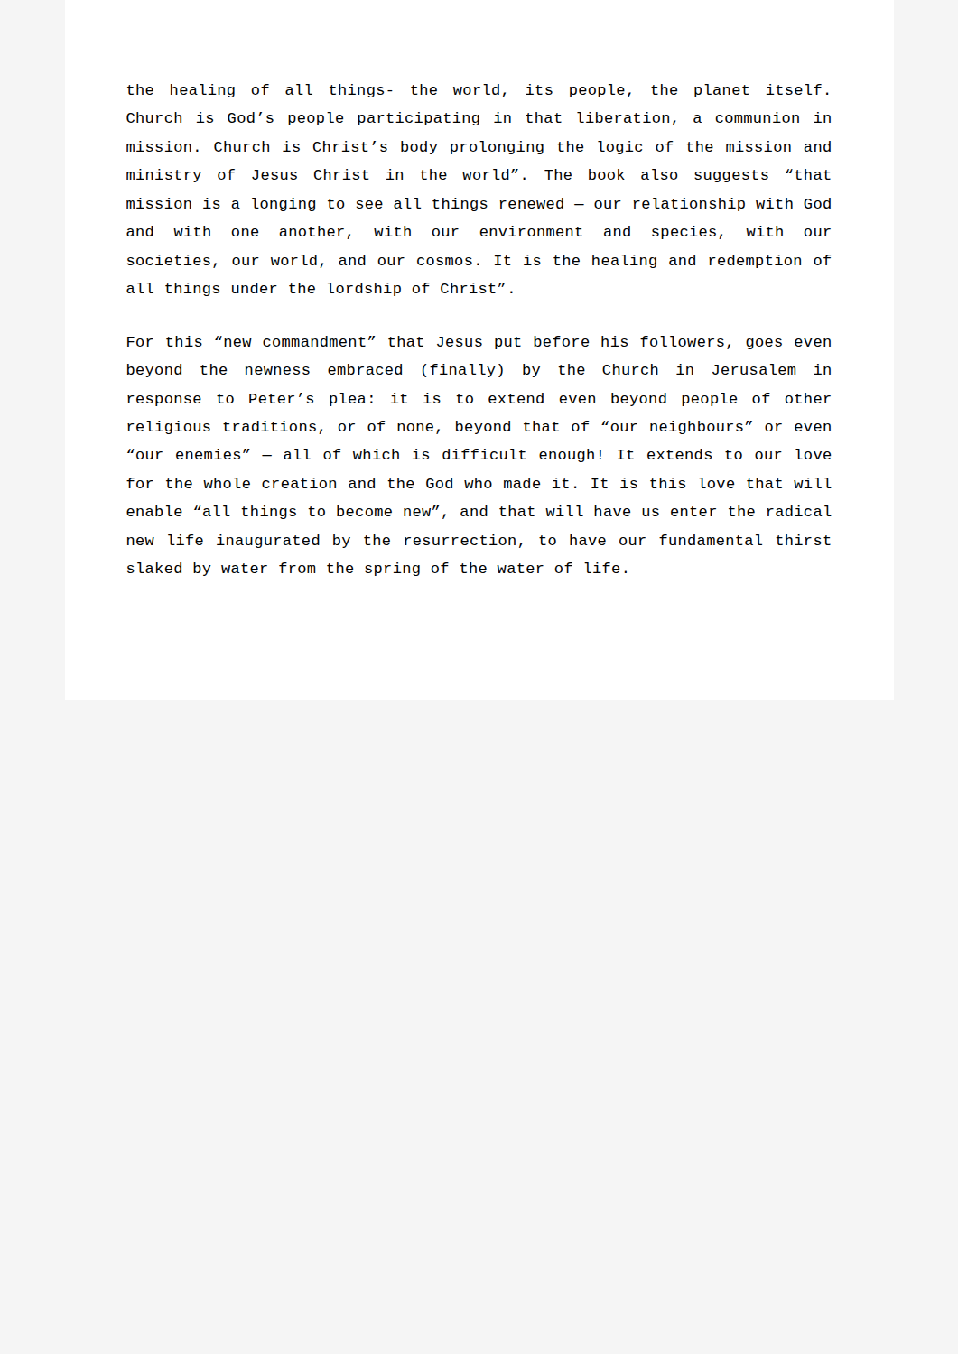the healing of all things- the world, its people, the planet itself. Church is God’s people participating in that liberation, a communion in mission. Church is Christ’s body prolonging the logic of the mission and ministry of Jesus Christ in the world”. The book also suggests “that mission is a longing to see all things renewed — our relationship with God and with one another, with our environment and species, with our societies, our world, and our cosmos. It is the healing and redemption of all things under the lordship of Christ”.
For this “new commandment” that Jesus put before his followers, goes even beyond the newness embraced (finally) by the Church in Jerusalem in response to Peter’s plea: it is to extend even beyond people of other religious traditions, or of none, beyond that of “our neighbours” or even “our enemies” — all of which is difficult enough! It extends to our love for the whole creation and the God who made it. It is this love that will enable “all things to become new”, and that will have us enter the radical new life inaugurated by the resurrection, to have our fundamental thirst slaked by water from the spring of the water of life.